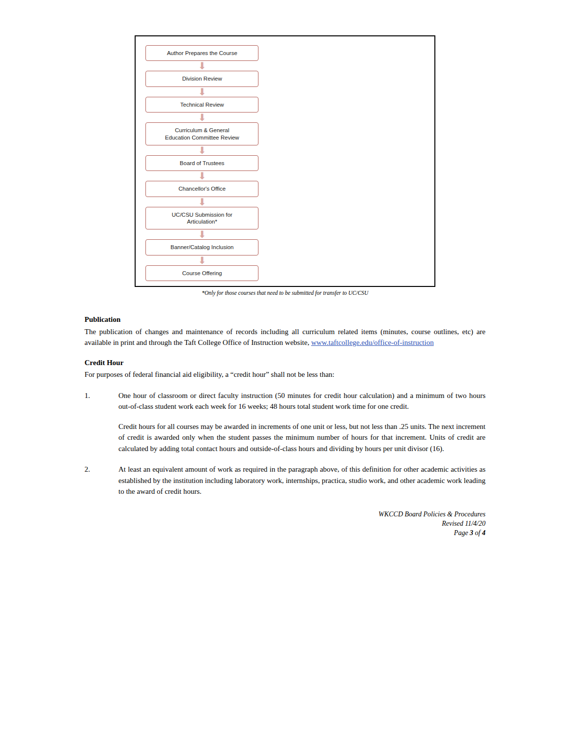Author Prepares the Course
⬇
Division Review
⬇
Technical Review
⬇
Curriculum & General
Education Committee Review
⬇
Board of Trustees
⬇
Chancellor's Office
⬇
UC/CSU Submission for
Articulation*
⬇
Banner/Catalog Inclusion
⬇
Course Offering
*Only for those courses that need to be submitted for transfer to UC/CSU
Publication
The publication of changes and maintenance of records including all curriculum related items (minutes, course outlines, etc) are available in print and through the Taft College Office of Instruction website, www.taftcollege.edu/office-of-instruction
Credit Hour
For purposes of federal financial aid eligibility, a “credit hour” shall not be less than:
One hour of classroom or direct faculty instruction (50 minutes for credit hour calculation) and a minimum of two hours out-of-class student work each week for 16 weeks; 48 hours total student work time for one credit.
Credit hours for all courses may be awarded in increments of one unit or less, but not less than .25 units. The next increment of credit is awarded only when the student passes the minimum number of hours for that increment. Units of credit are calculated by adding total contact hours and outside-of-class hours and dividing by hours per unit divisor (16).
At least an equivalent amount of work as required in the paragraph above, of this definition for other academic activities as established by the institution including laboratory work, internships, practica, studio work, and other academic work leading to the award of credit hours.
WKCCD Board Policies & Procedures
Revised 11/4/20
Page 3 of 4